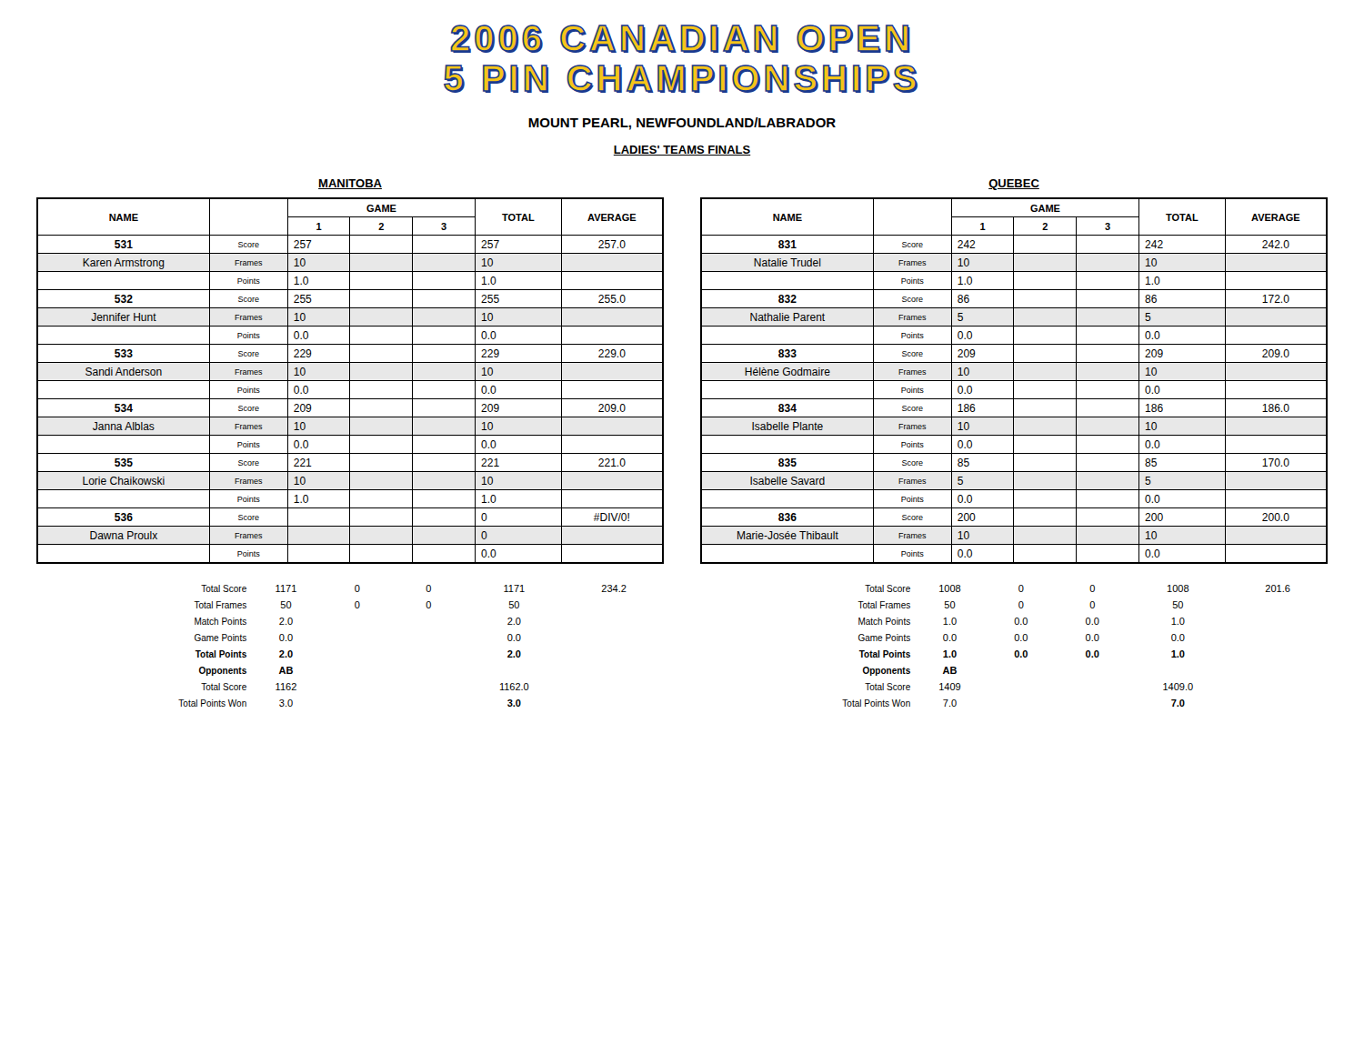2006 CANADIAN OPEN
5 PIN CHAMPIONSHIPS
MOUNT PEARL, NEWFOUNDLAND/LABRADOR
LADIES' TEAMS FINALS
MANITOBA
| NAME | | GAME | TOTAL | AVERAGE |
| --- | --- | --- | --- | --- |
| 1 | 2 | 3 |
| 531 | Score | 257 | | | 257 | 257.0 |
| Karen Armstrong | Frames | 10 | | | 10 | |
| | Points | 1.0 | | | 1.0 | |
| 532 | Score | 255 | | | 255 | 255.0 |
| Jennifer Hunt | Frames | 10 | | | 10 | |
| | Points | 0.0 | | | 0.0 | |
| 533 | Score | 229 | | | 229 | 229.0 |
| Sandi Anderson | Frames | 10 | | | 10 | |
| | Points | 0.0 | | | 0.0 | |
| 534 | Score | 209 | | | 209 | 209.0 |
| Janna Alblas | Frames | 10 | | | 10 | |
| | Points | 0.0 | | | 0.0 | |
| 535 | Score | 221 | | | 221 | 221.0 |
| Lorie Chaikowski | Frames | 10 | | | 10 | |
| | Points | 1.0 | | | 1.0 | |
| 536 | Score | | | | 0 | #DIV/0! |
| Dawna Proulx | Frames | | | | 0 | |
| | Points | | | | 0.0 | |
| Total Score | 1171 | 0 | 0 | 1171 | 234.2 |
| Total Frames | 50 | 0 | 0 | 50 | |
| Match Points | 2.0 | | | 2.0 | |
| Game Points | 0.0 | | | 0.0 | |
| Total Points | 2.0 | | | 2.0 | |
| Opponents | AB | | | | |
| Total Score | 1162 | | | 1162.0 | |
| Total Points Won | 3.0 | | | 3.0 | |
QUEBEC
| NAME | | GAME | TOTAL | AVERAGE |
| --- | --- | --- | --- | --- |
| 1 | 2 | 3 |
| 831 | Score | 242 | | | 242 | 242.0 |
| Natalie Trudel | Frames | 10 | | | 10 | |
| | Points | 1.0 | | | 1.0 | |
| 832 | Score | 86 | | | 86 | 172.0 |
| Nathalie Parent | Frames | 5 | | | 5 | |
| | Points | 0.0 | | | 0.0 | |
| 833 | Score | 209 | | | 209 | 209.0 |
| Hélène Godmaire | Frames | 10 | | | 10 | |
| | Points | 0.0 | | | 0.0 | |
| 834 | Score | 186 | | | 186 | 186.0 |
| Isabelle Plante | Frames | 10 | | | 10 | |
| | Points | 0.0 | | | 0.0 | |
| 835 | Score | 85 | | | 85 | 170.0 |
| Isabelle Savard | Frames | 5 | | | 5 | |
| | Points | 0.0 | | | 0.0 | |
| 836 | Score | 200 | | | 200 | 200.0 |
| Marie-Josée Thibault | Frames | 10 | | | 10 | |
| | Points | 0.0 | | | 0.0 | |
| Total Score | 1008 | 0 | 0 | 1008 | 201.6 |
| Total Frames | 50 | 0 | 0 | 50 | |
| Match Points | 1.0 | 0.0 | 0.0 | 1.0 | |
| Game Points | 0.0 | 0.0 | 0.0 | 0.0 | |
| Total Points | 1.0 | 0.0 | 0.0 | 1.0 | |
| Opponents | AB | | | | |
| Total Score | 1409 | | | 1409.0 | |
| Total Points Won | 7.0 | | | 7.0 | |